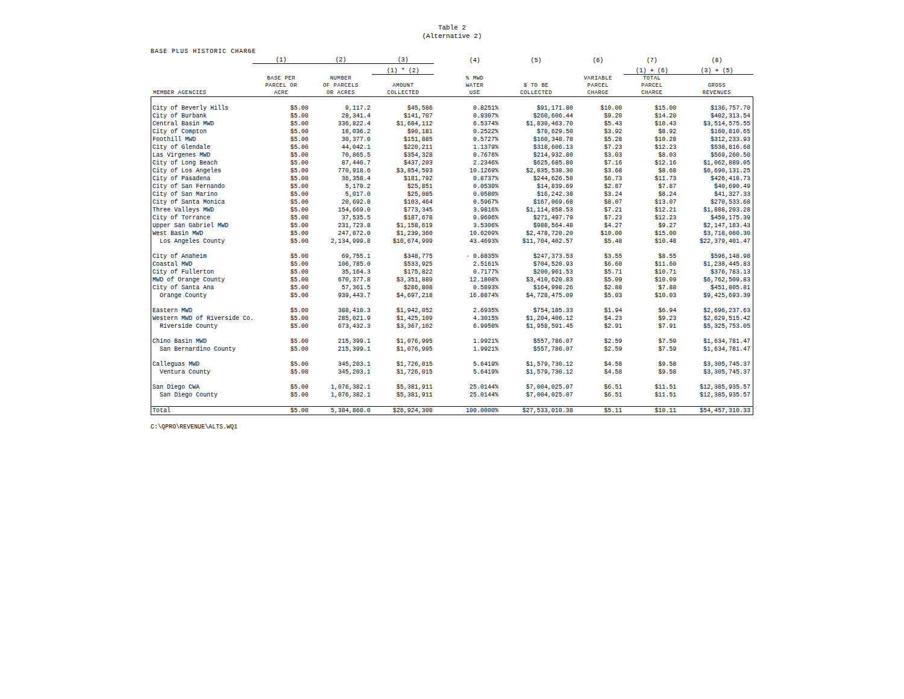Table 2
(Alternative 2)
BASE PLUS HISTORIC CHARGE
| | (1) | (2) | (3) | | (4) | (5) | (6) | (7) | (8) |
| | | | (1) * (2) | | | | | (1) + (6) | (3) + (5) |
| | BASE PER | NUMBER | | | % MWD | | VARIABLE | TOTAL | |
| | PARCEL OR | OF PARCELS | AMOUNT | | WATER | $ TO BE | PARCEL | PARCEL | GROSS |
| MEMBER AGENCIES | ACRE | OR ACRES | COLLECTED | | USE | COLLECTED | CHARGE | CHARGE | REVENUES |
| City of Beverly Hills | $5.00 | 9,117.2 | $45,586 | | 0.8251% | $91,171.80 | $10.00 | $15.00 | $136,757.70 |
| City of Burbank | $5.00 | 28,341.4 | $141,707 | | 0.9307% | $260,606.44 | $9.20 | $14.20 | $402,313.54 |
| Central Basin MWD | $5.00 | 336,822.4 | $1,684,112 | | 6.5374% | $1,830,463.70 | $5.43 | $10.43 | $3,514,575.55 |
| City of Compton | $5.00 | 18,036.2 | $90,181 | | 0.2522% | $70,629.50 | $3.92 | $8.92 | $160,810.65 |
| Foothill MWD | $5.00 | 30,377.0 | $151,885 | | 0.5727% | $160,348.78 | $5.28 | $10.28 | $312,233.93 |
| City of Glendale | $5.00 | 44,042.1 | $220,211 | | 1.1379% | $318,606.13 | $7.23 | $12.23 | $538,816.68 |
| Las Virgenes MWD | $5.00 | 70,865.5 | $354,328 | | 0.7676% | $214,932.80 | $3.03 | $8.03 | $569,260.50 |
| City of Long Beach | $5.00 | 87,440.7 | $437,203 | | 2.2346% | $625,685.80 | $7.16 | $12.16 | $1,062,889.05 |
| City of Los Angeles | $5.00 | 770,918.6 | $3,854,593 | | 10.1269% | $2,835,538.30 | $3.68 | $8.68 | $6,690,131.25 |
| City of Pasadena | $5.00 | 36,358.4 | $181,792 | | 0.8737% | $244,626.58 | $6.73 | $11.73 | $426,418.73 |
| City of San Fernando | $5.00 | 5,170.2 | $25,851 | | 0.0530% | $14,839.69 | $2.87 | $7.87 | $40,690.49 |
| City of San Marino | $5.00 | 5,017.0 | $25,085 | | 0.0580% | $16,242.38 | $3.24 | $8.24 | $41,327.33 |
| City of Santa Monica | $5.00 | 20,692.8 | $103,464 | | 0.5967% | $167,069.68 | $8.07 | $13.07 | $270,533.68 |
| Three Valleys MWD | $5.00 | 154,669.0 | $773,345 | | 3.9816% | $1,114,858.53 | $7.21 | $12.21 | $1,888,203.28 |
| City of Torrance | $5.00 | 37,535.5 | $187,678 | | 0.9696% | $271,497.79 | $7.23 | $12.23 | $459,175.39 |
| Upper San Gabriel MWD | $5.00 | 231,723.8 | $1,158,619 | | 3.5306% | $988,564.48 | $4.27 | $9.27 | $2,147,183.43 |
| West Basin MWD | $5.00 | 247,872.0 | $1,239,360 | | 10.0209% | $2,478,720.20 | $10.00 | $15.00 | $3,718,080.30 |
| Los Angeles County | $5.00 | 2,134,999.8 | $10,674,999 | | 43.4693% | $11,704,402.57 | $5.48 | $10.48 | $22,379,401.47 |
| City of Anaheim | $5.00 | 69,755.1 | $348,775 | | · 0.8835% | $247,373.53 | $3.55 | $8.55 | $596,148.98 |
| Coastal MWD | $5.00 | 106,785.0 | $533,925 | | 2.5161% | $704,520.93 | $6.60 | $11.60 | $1,238,445.83 |
| City of Fullerton | $5.00 | 35,164.3 | $175,822 | | 0.7177% | $200,961.53 | $5.71 | $10.71 | $376,783.13 |
| MWD of Orange County | $5.00 | 670,377.8 | $3,351,889 | | 12.1808% | $3,410,620.83 | $5.09 | $10.09 | $6,762,509.83 |
| City of Santa Ana | $5.00 | 57,361.5 | $286,808 | | 0.5893% | $164,998.26 | $2.88 | $7.88 | $451,805.81 |
| Orange County | $5.00 | 939,443.7 | $4,697,218 | | 16.8874% | $4,728,475.09 | $5.03 | $10.03 | $9,425,693.39 |
| Eastern MWD | $5.00 | 388,410.3 | $1,942,052 | | 2.6935% | $754,185.33 | $1.94 | $6.94 | $2,696,237.63 |
| Western MWD of Riverside Co. | $5.00 | 285,021.9 | $1,425,109 | | 4.3015% | $1,204,406.12 | $4.23 | $9.23 | $2,629,515.42 |
| Riverside County | $5.00 | 673,432.3 | $3,367,162 | | 6.9950% | $1,958,591.45 | $2.91 | $7.91 | $5,325,753.05 |
| Chino Basin MWD | $5.00 | 215,399.1 | $1,076,995 | | 1.9921% | $557,786.07 | $2.59 | $7.59 | $1,634,781.47 |
| San Bernardino County | $5.00 | 215,399.1 | $1,076,995 | | 1.9921% | $557,786.07 | $2.59 | $7.59 | $1,634,781.47 |
| Calleguas MWD | $5.00 | 345,203.1 | $1,726,015 | | 5.6419% | $1,579,730.12 | $4.58 | $9.58 | $3,305,745.37 |
| Ventura County | $5.00 | 345,203.1 | $1,726,015 | | 5.6419% | $1,579,730.12 | $4.58 | $9.58 | $3,305,745.37 |
| San Diego CWA | $5.00 | 1,076,382.1 | $5,381,911 | | 25.0144% | $7,004,025.07 | $6.51 | $11.51 | $12,385,935.57 |
| San Diego County | $5.00 | 1,076,382.1 | $5,381,911 | | 25.0144% | $7,004,025.07 | $6.51 | $11.51 | $12,385,935.57 |
| Total | $5.00 | 5,384,860.0 | $26,924,300 | | 100.0000% | $27,533,010.38 | $5.11 | $10.11 | $54,457,310.33 |
C:\QPRO\REVENUE\ALTS.WQ1